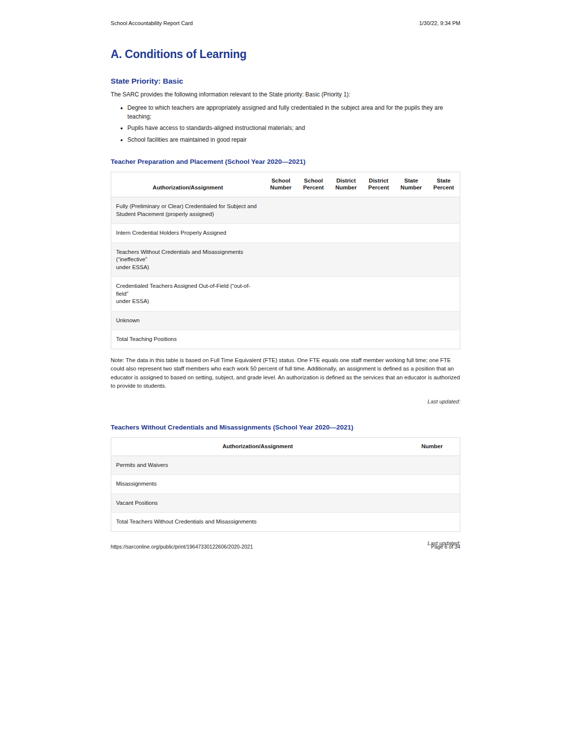School Accountability Report Card
1/30/22, 9:34 PM
A. Conditions of Learning
State Priority: Basic
The SARC provides the following information relevant to the State priority: Basic (Priority 1):
Degree to which teachers are appropriately assigned and fully credentialed in the subject area and for the pupils they are teaching;
Pupils have access to standards-aligned instructional materials; and
School facilities are maintained in good repair
Teacher Preparation and Placement (School Year 2020—2021)
| Authorization/Assignment | School Number | School Percent | District Number | District Percent | State Number | State Percent |
| --- | --- | --- | --- | --- | --- | --- |
| Fully (Preliminary or Clear) Credentialed for Subject and Student Placement (properly assigned) | | | | | | |
| Intern Credential Holders Properly Assigned | | | | | | |
| Teachers Without Credentials and Misassignments (“ineffective” under ESSA) | | | | | | |
| Credentialed Teachers Assigned Out-of-Field (“out-of-field” under ESSA) | | | | | | |
| Unknown | | | | | | |
| Total Teaching Positions | | | | | | |
Note: The data in this table is based on Full Time Equivalent (FTE) status. One FTE equals one staff member working full time; one FTE could also represent two staff members who each work 50 percent of full time. Additionally, an assignment is defined as a position that an educator is assigned to based on setting, subject, and grade level. An authorization is defined as the services that an educator is authorized to provide to students.
Last updated:
Teachers Without Credentials and Misassignments (School Year 2020—2021)
| Authorization/Assignment | Number |
| --- | --- |
| Permits and Waivers | |
| Misassignments | |
| Vacant Positions | |
| Total Teachers Without Credentials and Misassignments | |
Last updated:
https://sarconline.org/public/print/19647330122606/2020-2021
Page 6 of 34